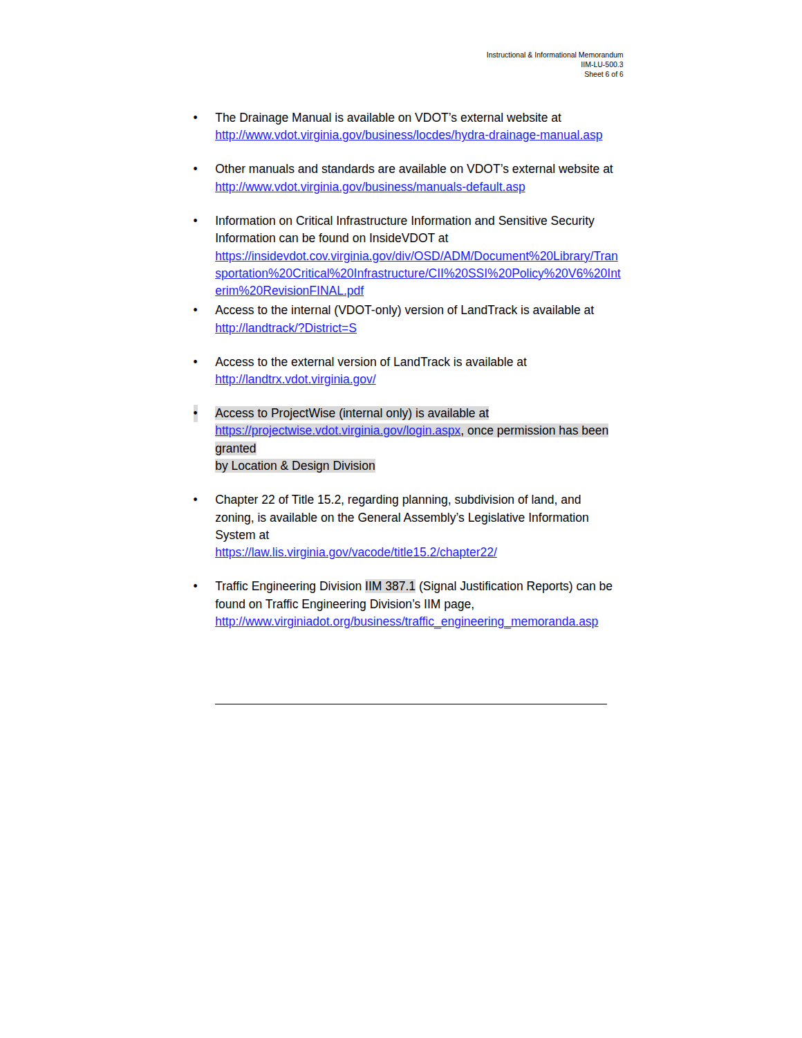Instructional & Informational Memorandum
IIM-LU-500.3
Sheet 6 of 6
The Drainage Manual is available on VDOT’s external website at
http://www.vdot.virginia.gov/business/locdes/hydra-drainage-manual.asp
Other manuals and standards are available on VDOT’s external website at
http://www.vdot.virginia.gov/business/manuals-default.asp
Information on Critical Infrastructure Information and Sensitive Security Information can be found on InsideVDOT at
https://insidevdot.cov.virginia.gov/div/OSD/ADM/Document%20Library/Transportation%20Critical%20Infrastructure/CII%20SSI%20Policy%20V6%20Interim%20RevisionFINAL.pdf
Access to the internal (VDOT-only) version of LandTrack is available at
http://landtrack/?District=S
Access to the external version of LandTrack is available at
http://landtrx.vdot.virginia.gov/
Access to ProjectWise (internal only) is available at
https://projectwise.vdot.virginia.gov/login.aspx, once permission has been granted
by Location & Design Division
Chapter 22 of Title 15.2, regarding planning, subdivision of land, and zoning, is available on the General Assembly’s Legislative Information System at
https://law.lis.virginia.gov/vacode/title15.2/chapter22/
Traffic Engineering Division IIM 387.1 (Signal Justification Reports) can be found on Traffic Engineering Division’s IIM page,
http://www.virginiadot.org/business/traffic_engineering_memoranda.asp